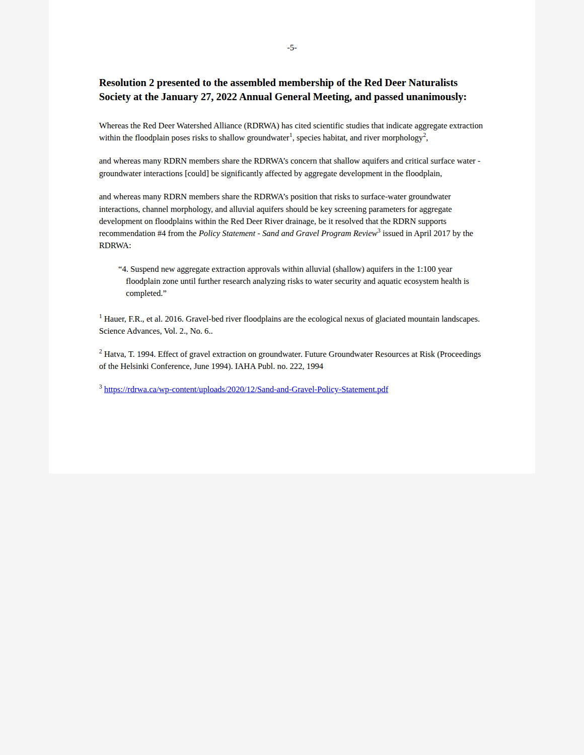-5-
Resolution 2 presented to the assembled membership of the Red Deer Naturalists Society at the January 27, 2022 Annual General Meeting, and passed unanimously:
Whereas the Red Deer Watershed Alliance (RDRWA) has cited scientific studies that indicate aggregate extraction within the floodplain poses risks to shallow groundwater1, species habitat, and river morphology2,
and whereas many RDRN members share the RDRWA’s concern that shallow aquifers and critical surface water - groundwater interactions [could] be significantly affected by aggregate development in the floodplain,
and whereas many RDRN members share the RDRWA’s position that risks to surface-water groundwater interactions, channel morphology, and alluvial aquifers should be key screening parameters for aggregate development on floodplains within the Red Deer River drainage, be it resolved that the RDRN supports recommendation #4 from the Policy Statement - Sand and Gravel Program Review3 issued in April 2017 by the RDRWA:
“4. Suspend new aggregate extraction approvals within alluvial (shallow) aquifers in the 1:100 year floodplain zone until further research analyzing risks to water security and aquatic ecosystem health is completed.”
1 Hauer, F.R., et al. 2016. Gravel-bed river floodplains are the ecological nexus of glaciated mountain landscapes. Science Advances, Vol. 2., No. 6..
2 Hatva, T. 1994. Effect of gravel extraction on groundwater. Future Groundwater Resources at Risk (Proceedings of the Helsinki Conference, June 1994). IAHA Publ. no. 222, 1994
3 https://rdrwa.ca/wp-content/uploads/2020/12/Sand-and-Gravel-Policy-Statement.pdf